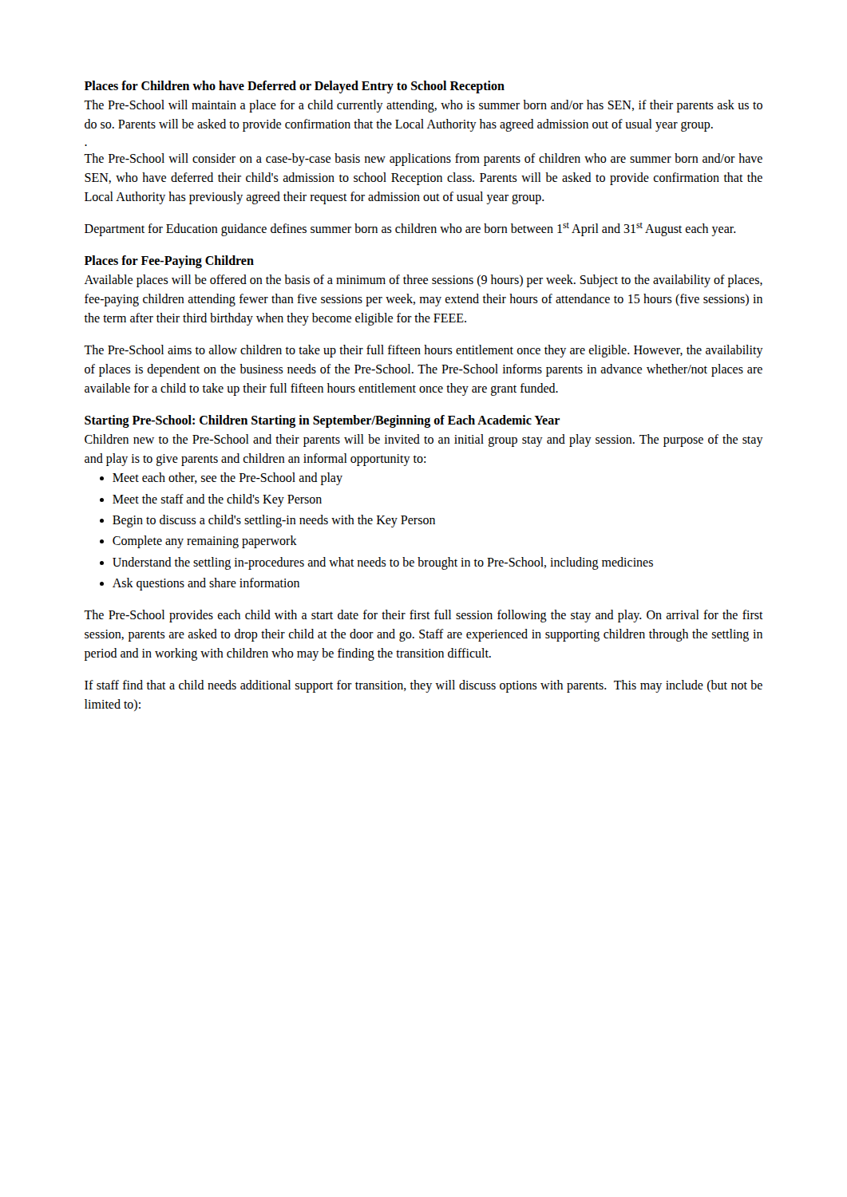Places for Children who have Deferred or Delayed Entry to School Reception
The Pre-School will maintain a place for a child currently attending, who is summer born and/or has SEN, if their parents ask us to do so. Parents will be asked to provide confirmation that the Local Authority has agreed admission out of usual year group.
.
The Pre-School will consider on a case-by-case basis new applications from parents of children who are summer born and/or have SEN, who have deferred their child's admission to school Reception class. Parents will be asked to provide confirmation that the Local Authority has previously agreed their request for admission out of usual year group.
Department for Education guidance defines summer born as children who are born between 1st April and 31st August each year.
Places for Fee-Paying Children
Available places will be offered on the basis of a minimum of three sessions (9 hours) per week. Subject to the availability of places, fee-paying children attending fewer than five sessions per week, may extend their hours of attendance to 15 hours (five sessions) in the term after their third birthday when they become eligible for the FEEE.
The Pre-School aims to allow children to take up their full fifteen hours entitlement once they are eligible. However, the availability of places is dependent on the business needs of the Pre-School. The Pre-School informs parents in advance whether/not places are available for a child to take up their full fifteen hours entitlement once they are grant funded.
Starting Pre-School: Children Starting in September/Beginning of Each Academic Year
Children new to the Pre-School and their parents will be invited to an initial group stay and play session. The purpose of the stay and play is to give parents and children an informal opportunity to:
Meet each other, see the Pre-School and play
Meet the staff and the child's Key Person
Begin to discuss a child's settling-in needs with the Key Person
Complete any remaining paperwork
Understand the settling in-procedures and what needs to be brought in to Pre-School, including medicines
Ask questions and share information
The Pre-School provides each child with a start date for their first full session following the stay and play. On arrival for the first session, parents are asked to drop their child at the door and go. Staff are experienced in supporting children through the settling in period and in working with children who may be finding the transition difficult.
If staff find that a child needs additional support for transition, they will discuss options with parents. This may include (but not be limited to):